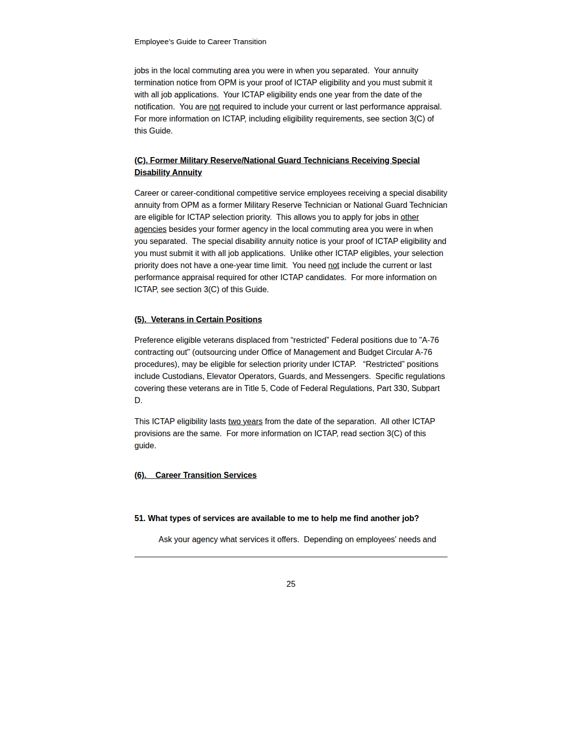Employee’s Guide to Career Transition
jobs in the local commuting area you were in when you separated. Your annuity termination notice from OPM is your proof of ICTAP eligibility and you must submit it with all job applications. Your ICTAP eligibility ends one year from the date of the notification. You are not required to include your current or last performance appraisal. For more information on ICTAP, including eligibility requirements, see section 3(C) of this Guide.
(C). Former Military Reserve/National Guard Technicians Receiving Special Disability Annuity
Career or career-conditional competitive service employees receiving a special disability annuity from OPM as a former Military Reserve Technician or National Guard Technician are eligible for ICTAP selection priority. This allows you to apply for jobs in other agencies besides your former agency in the local commuting area you were in when you separated. The special disability annuity notice is your proof of ICTAP eligibility and you must submit it with all job applications. Unlike other ICTAP eligibles, your selection priority does not have a one-year time limit. You need not include the current or last performance appraisal required for other ICTAP candidates. For more information on ICTAP, see section 3(C) of this Guide.
(5). Veterans in Certain Positions
Preference eligible veterans displaced from “restricted” Federal positions due to "A-76 contracting out" (outsourcing under Office of Management and Budget Circular A-76 procedures), may be eligible for selection priority under ICTAP. “Restricted” positions include Custodians, Elevator Operators, Guards, and Messengers. Specific regulations covering these veterans are in Title 5, Code of Federal Regulations, Part 330, Subpart D.
This ICTAP eligibility lasts two years from the date of the separation. All other ICTAP provisions are the same. For more information on ICTAP, read section 3(C) of this guide.
(6). Career Transition Services
51. What types of services are available to me to help me find another job?
Ask your agency what services it offers. Depending on employees' needs and
25